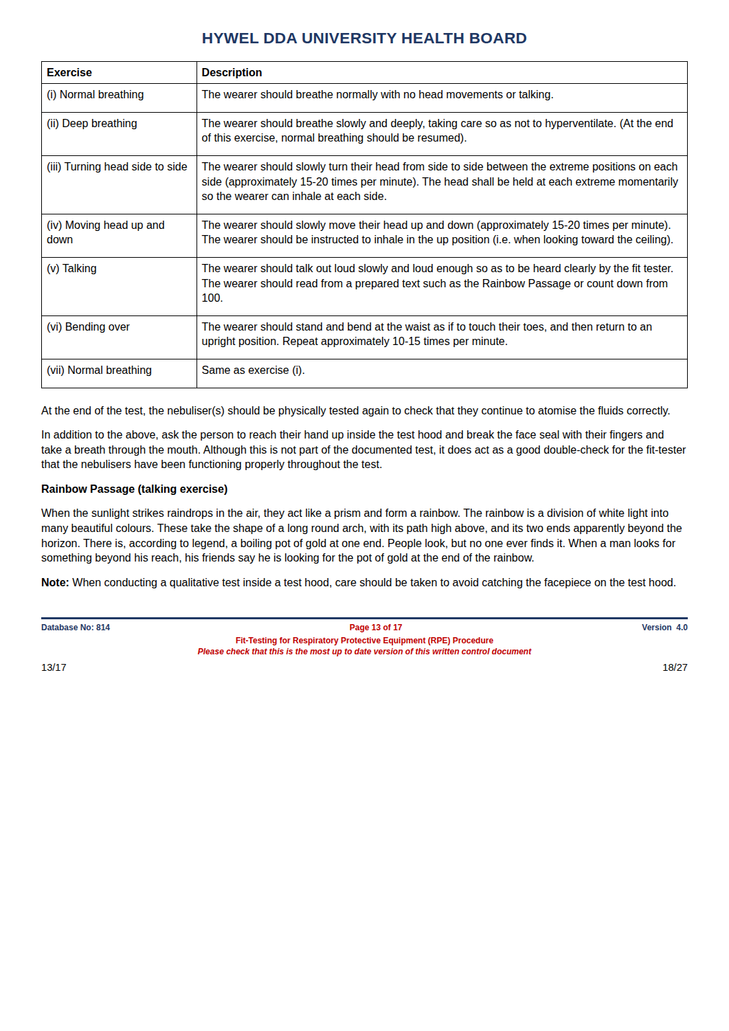HYWEL DDA UNIVERSITY HEALTH BOARD
| Exercise | Description |
| --- | --- |
| (i) Normal breathing | The wearer should breathe normally with no head movements or talking. |
| (ii) Deep breathing | The wearer should breathe slowly and deeply, taking care so as not to hyperventilate. (At the end of this exercise, normal breathing should be resumed). |
| (iii) Turning head side to side | The wearer should slowly turn their head from side to side between the extreme positions on each side (approximately 15-20 times per minute). The head shall be held at each extreme momentarily so the wearer can inhale at each side. |
| (iv) Moving head up and down | The wearer should slowly move their head up and down (approximately 15-20 times per minute). The wearer should be instructed to inhale in the up position (i.e. when looking toward the ceiling). |
| (v) Talking | The wearer should talk out loud slowly and loud enough so as to be heard clearly by the fit tester. The wearer should read from a prepared text such as the Rainbow Passage or count down from 100. |
| (vi) Bending over | The wearer should stand and bend at the waist as if to touch their toes, and then return to an upright position. Repeat approximately 10-15 times per minute. |
| (vii) Normal breathing | Same as exercise (i). |
At the end of the test, the nebuliser(s) should be physically tested again to check that they continue to atomise the fluids correctly.
In addition to the above, ask the person to reach their hand up inside the test hood and break the face seal with their fingers and take a breath through the mouth. Although this is not part of the documented test, it does act as a good double-check for the fit-tester that the nebulisers have been functioning properly throughout the test.
Rainbow Passage (talking exercise)
When the sunlight strikes raindrops in the air, they act like a prism and form a rainbow. The rainbow is a division of white light into many beautiful colours. These take the shape of a long round arch, with its path high above, and its two ends apparently beyond the horizon. There is, according to legend, a boiling pot of gold at one end. People look, but no one ever finds it. When a man looks for something beyond his reach, his friends say he is looking for the pot of gold at the end of the rainbow.
Note: When conducting a qualitative test inside a test hood, care should be taken to avoid catching the facepiece on the test hood.
Database No: 814 Page 13 of 17 Version 4.0
Fit-Testing for Respiratory Protective Equipment (RPE) Procedure
Please check that this is the most up to date version of this written control document
13/17 18/27